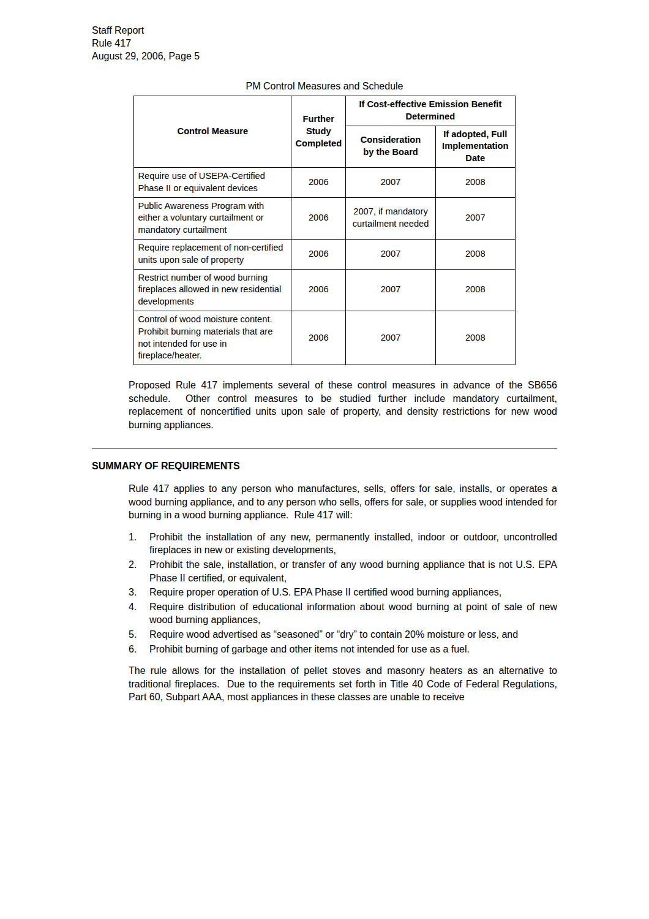Staff Report
Rule 417
August 29, 2006, Page 5
PM Control Measures and Schedule
| Control Measure | Further Study Completed | If Cost-effective Emission Benefit Determined |
| --- | --- | --- |
| Consideration by the Board | If adopted, Full Implementation Date |
| Require use of USEPA-Certified Phase II or equivalent devices | 2006 | 2007 | 2008 |
| Public Awareness Program with either a voluntary curtailment or mandatory curtailment | 2006 | 2007, if mandatory curtailment needed | 2007 |
| Require replacement of non-certified units upon sale of property | 2006 | 2007 | 2008 |
| Restrict number of wood burning fireplaces allowed in new residential developments | 2006 | 2007 | 2008 |
| Control of wood moisture content. Prohibit burning materials that are not intended for use in fireplace/heater. | 2006 | 2007 | 2008 |
Proposed Rule 417 implements several of these control measures in advance of the SB656 schedule. Other control measures to be studied further include mandatory curtailment, replacement of noncertified units upon sale of property, and density restrictions for new wood burning appliances.
SUMMARY OF REQUIREMENTS
Rule 417 applies to any person who manufactures, sells, offers for sale, installs, or operates a wood burning appliance, and to any person who sells, offers for sale, or supplies wood intended for burning in a wood burning appliance. Rule 417 will:
1. Prohibit the installation of any new, permanently installed, indoor or outdoor, uncontrolled fireplaces in new or existing developments,
2. Prohibit the sale, installation, or transfer of any wood burning appliance that is not U.S. EPA Phase II certified, or equivalent,
3. Require proper operation of U.S. EPA Phase II certified wood burning appliances,
4. Require distribution of educational information about wood burning at point of sale of new wood burning appliances,
5. Require wood advertised as “seasoned” or “dry” to contain 20% moisture or less, and
6. Prohibit burning of garbage and other items not intended for use as a fuel.
The rule allows for the installation of pellet stoves and masonry heaters as an alternative to traditional fireplaces. Due to the requirements set forth in Title 40 Code of Federal Regulations, Part 60, Subpart AAA, most appliances in these classes are unable to receive